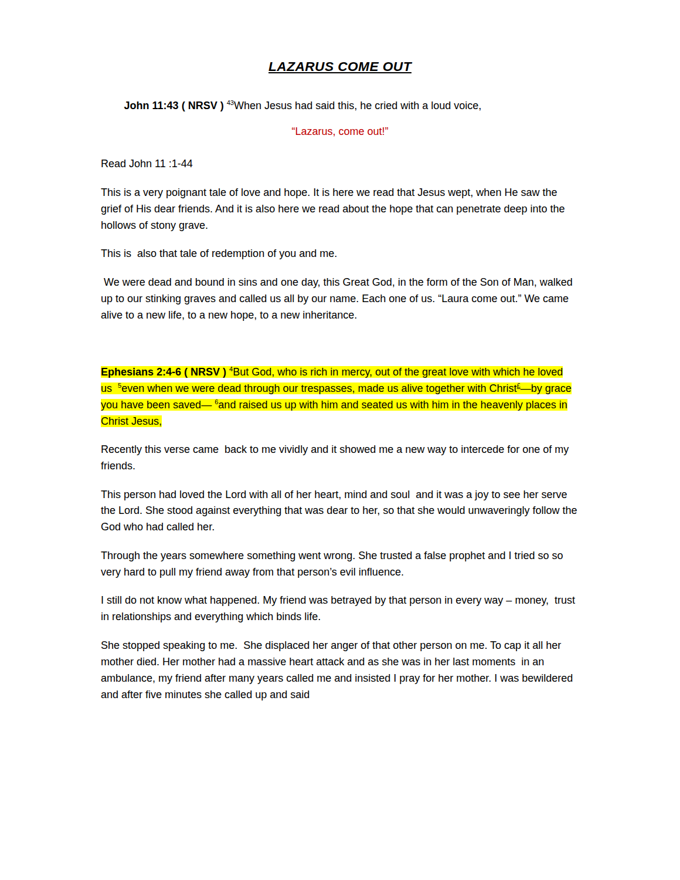LAZARUS COME OUT
John 11:43 ( NRSV ) 43When Jesus had said this, he cried with a loud voice,
“Lazarus, come out!”
Read John 11 :1-44
This is a very poignant tale of love and hope. It is here we read that Jesus wept, when He saw the grief of His dear friends. And it is also here we read about the hope that can penetrate deep into the hollows of stony grave.
This is also that tale of redemption of you and me.
We were dead and bound in sins and one day, this Great God, in the form of the Son of Man, walked up to our stinking graves and called us all by our name. Each one of us. “Laura come out.” We came alive to a new life, to a new hope, to a new inheritance.
Ephesians 2:4-6 ( NRSV ) 4But God, who is rich in mercy, out of the great love with which he loved us 5even when we were dead through our trespasses, made us alive together with Christ£—by grace you have been saved— 6and raised us up with him and seated us with him in the heavenly places in Christ Jesus,
Recently this verse came back to me vividly and it showed me a new way to intercede for one of my friends.
This person had loved the Lord with all of her heart, mind and soul and it was a joy to see her serve the Lord. She stood against everything that was dear to her, so that she would unwaveringly follow the God who had called her.
Through the years somewhere something went wrong. She trusted a false prophet and I tried so so very hard to pull my friend away from that person’s evil influence.
I still do not know what happened. My friend was betrayed by that person in every way – money, trust in relationships and everything which binds life.
She stopped speaking to me. She displaced her anger of that other person on me. To cap it all her mother died. Her mother had a massive heart attack and as she was in her last moments in an ambulance, my friend after many years called me and insisted I pray for her mother. I was bewildered and after five minutes she called up and said